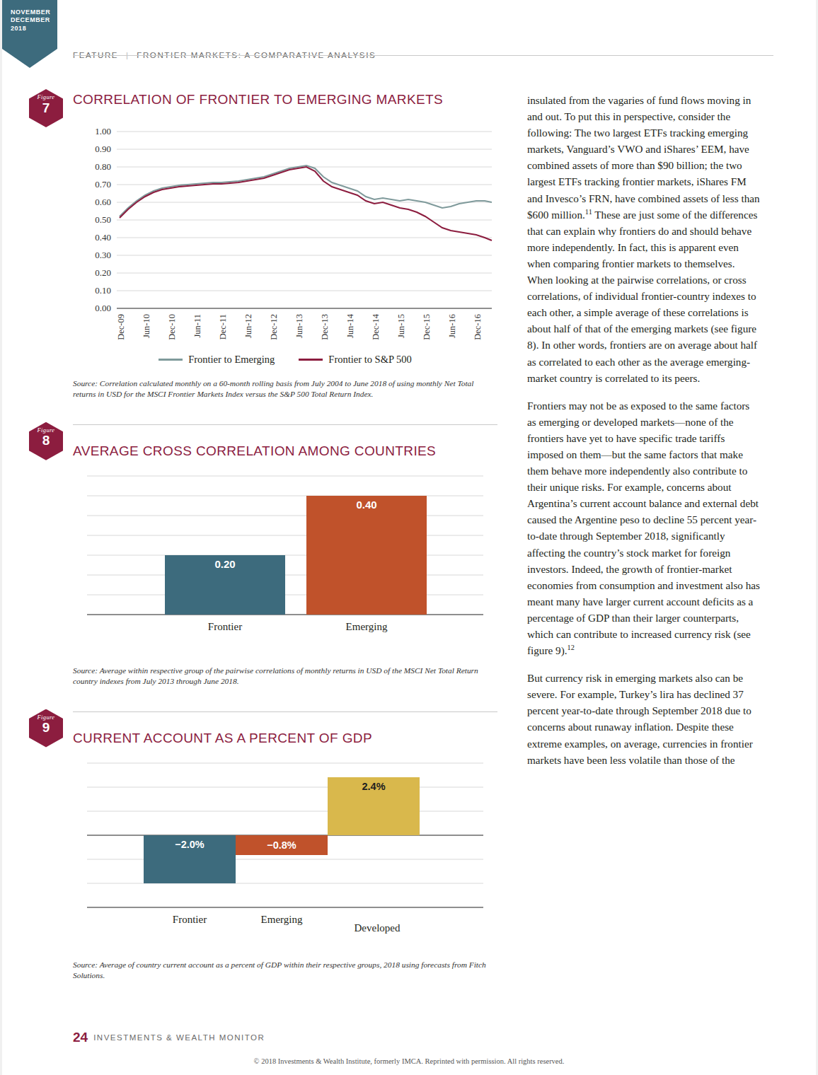NOVEMBER DECEMBER 2018
FEATURE | FRONTIER MARKETS: A COMPARATIVE ANALYSIS
Figure 7
Correlation of Frontier to Emerging Markets
1.00 0.90 0.80 0.70 0.60 0.50 0.40 0.30 0.20 0.10 0.00 Dec-09 Jun-10 Dec-10 Jun-11 Dec-11 Jun-12 Dec-12 Jun-13 Dec-13 Jun-14 Dec-14 Jun-15 Dec-15 Jun-16 Dec-16 Jun-17 Dec-17 Jun-18
Frontier to Emerging
Frontier to S&P 500
Source: Correlation calculated monthly on a 60-month rolling basis from July 2004 to June 2018 of using monthly Net Total returns in USD for the MSCI Frontier Markets Index versus the S&P 500 Total Return Index.
Figure 8
Average Cross Correlation Among Countries
0.20 0.40 Frontier Emerging
Source: Average within respective group of the pairwise correlations of monthly returns in USD of the MSCI Net Total Return country indexes from July 2013 through June 2018.
Figure 9
Current Account as a Percent of GDP
−2.0% −0.8% 2.4% Frontier Emerging Developed
Source: Average of country current account as a percent of GDP within their respective groups, 2018 using forecasts from Fitch Solutions.
insulated from the vagaries of fund flows moving in and out. To put this in perspective, consider the following: The two largest ETFs tracking emerging markets, Vanguard’s VWO and iShares’ EEM, have combined assets of more than $90 billion; the two largest ETFs tracking frontier markets, iShares FM and Invesco’s FRN, have combined assets of less than $600 million.11 These are just some of the differences that can explain why frontiers do and should behave more independently. In fact, this is apparent even when comparing frontier markets to themselves. When looking at the pairwise correlations, or cross correlations, of individual frontier-country indexes to each other, a simple average of these correlations is about half of that of the emerging markets (see figure 8). In other words, frontiers are on average about half as correlated to each other as the average emerging-market country is correlated to its peers.
Frontiers may not be as exposed to the same factors as emerging or developed markets—none of the frontiers have yet to have specific trade tariffs imposed on them—but the same factors that make them behave more independently also contribute to their unique risks. For example, concerns about Argentina’s current account balance and external debt caused the Argentine peso to decline 55 percent year-to-date through September 2018, significantly affecting the country’s stock market for foreign investors. Indeed, the growth of frontier-market economies from consumption and investment also has meant many have larger current account deficits as a percentage of GDP than their larger counterparts, which can contribute to increased currency risk (see figure 9).12
But currency risk in emerging markets also can be severe. For example, Turkey’s lira has declined 37 percent year-to-date through September 2018 due to concerns about runaway inflation. Despite these extreme examples, on average, currencies in frontier markets have been less volatile than those of the
24 Investments & Wealth Monitor
© 2018 Investments & Wealth Institute, formerly IMCA. Reprinted with permission. All rights reserved.